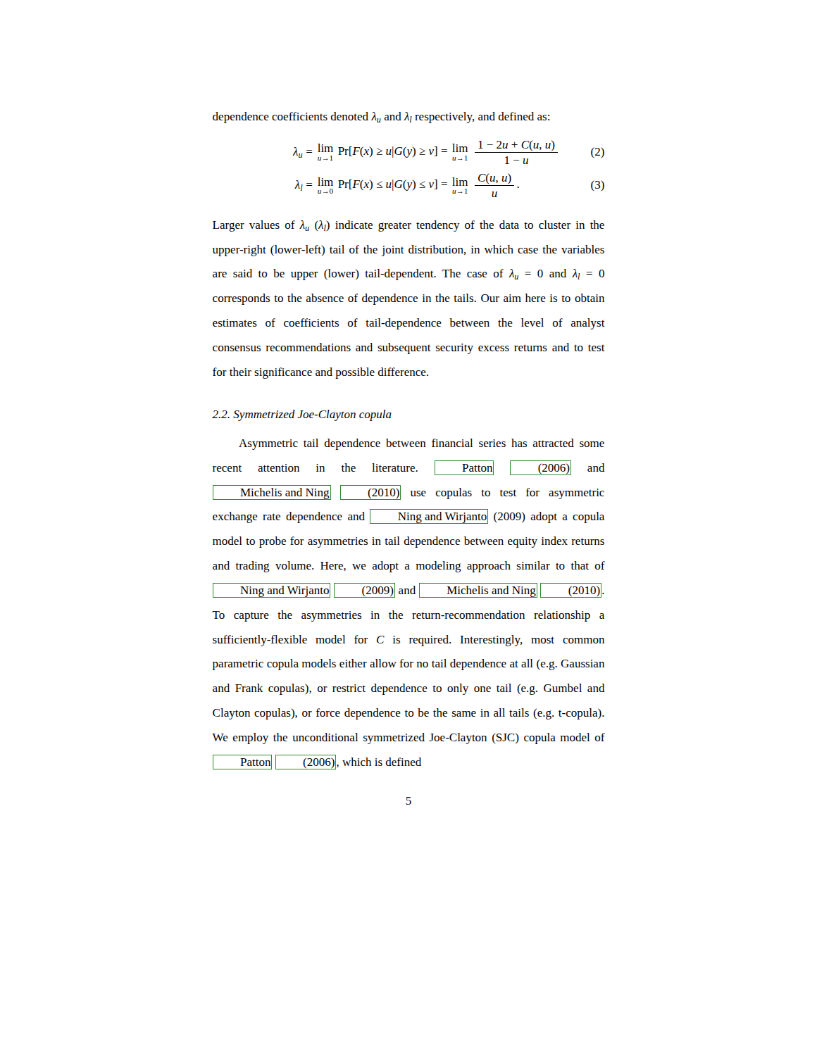dependence coefficients denoted λu and λl respectively, and defined as:
| λ u | = | lim u → 1 Pr [ F ( x ) ≥ u / G ( y ) ≥ v ] = lim u → 1 1 − 2 u + C ( u , u ) 1 − u | (2) |
| λ l | = | lim u → 0 Pr [ F ( x ) ≤ u / G ( y ) ≤ v ] = lim u → 1 C ( u , u ) u . | (3) |
Larger values of λu (λl) indicate greater tendency of the data to cluster in the upper-right (lower-left) tail of the joint distribution, in which case the variables are said to be upper (lower) tail-dependent. The case of λu = 0 and λl = 0 corresponds to the absence of dependence in the tails. Our aim here is to obtain estimates of coefficients of tail-dependence between the level of analyst consensus recommendations and subsequent security excess returns and to test for their significance and possible difference.
2.2. Symmetrized Joe-Clayton copula
Asymmetric tail dependence between financial series has attracted some recent attention in the literature. Patton (2006) and Michelis and Ning (2010) use copulas to test for asymmetric exchange rate dependence and Ning and Wirjanto (2009) adopt a copula model to probe for asymmetries in tail dependence between equity index returns and trading volume. Here, we adopt a modeling approach similar to that of Ning and Wirjanto (2009) and Michelis and Ning (2010). To capture the asymmetries in the return-recommendation relationship a sufficiently-flexible model for C is required. Interestingly, most common parametric copula models either allow for no tail dependence at all (e.g. Gaussian and Frank copulas), or restrict dependence to only one tail (e.g. Gumbel and Clayton copulas), or force dependence to be the same in all tails (e.g. t-copula). We employ the unconditional symmetrized Joe-Clayton (SJC) copula model of Patton (2006), which is defined
5